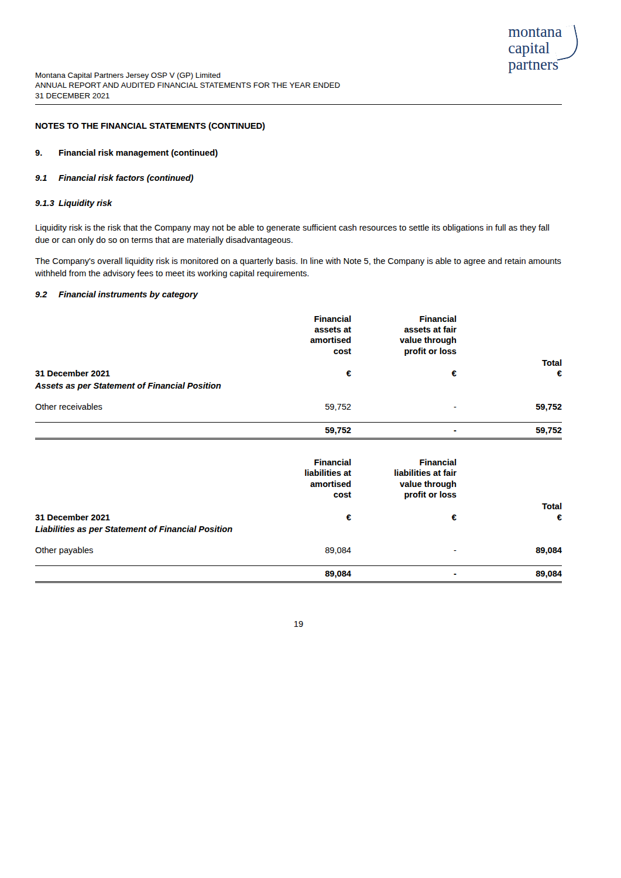montana
capital
partners
Montana Capital Partners Jersey OSP V (GP) Limited
ANNUAL REPORT AND AUDITED FINANCIAL STATEMENTS FOR THE YEAR ENDED
31 DECEMBER 2021
NOTES TO THE FINANCIAL STATEMENTS (CONTINUED)
9. Financial risk management (continued)
9.1 Financial risk factors (continued)
9.1.3 Liquidity risk
Liquidity risk is the risk that the Company may not be able to generate sufficient cash resources to settle its obligations in full as they fall due or can only do so on terms that are materially disadvantageous.
The Company's overall liquidity risk is monitored on a quarterly basis. In line with Note 5, the Company is able to agree and retain amounts withheld from the advisory fees to meet its working capital requirements.
9.2 Financial instruments by category
| | Financial assets at amortised cost | Financial assets at fair value through profit or loss | |
| --- | --- | --- | --- |
| 31 December 2021 | € | € | Total € |
| Assets as per Statement of Financial Position | | | |
| Other receivables | 59,752 | - | 59,752 |
| | 59,752 | - | 59,752 |
| | Financial liabilities at amortised cost | Financial liabilities at fair value through profit or loss | |
| --- | --- | --- | --- |
| 31 December 2021 | € | € | Total € |
| Liabilities as per Statement of Financial Position | | | |
| Other payables | 89,084 | - | 89,084 |
| | 89,084 | - | 89,084 |
19